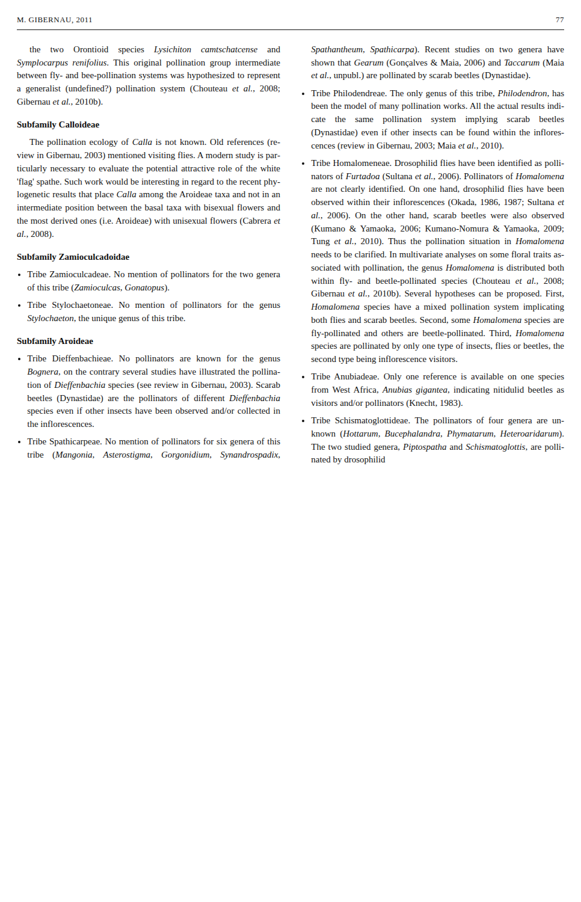M. Gibernau, 2011 77
the two Orontioid species Lysichiton camtschatcense and Symplocarpus renifolius. This original pollination group intermediate between fly- and bee-pollination systems was hypothesized to represent a generalist (undefined?) pollination system (Chouteau et al., 2008; Gibernau et al., 2010b).
Subfamily Calloideae
The pollination ecology of Calla is not known. Old references (review in Gibernau, 2003) mentioned visiting flies. A modern study is particularly necessary to evaluate the potential attractive role of the white 'flag' spathe. Such work would be interesting in regard to the recent phylogenetic results that place Calla among the Aroideae taxa and not in an intermediate position between the basal taxa with bisexual flowers and the most derived ones (i.e. Aroideae) with unisexual flowers (Cabrera et al., 2008).
Subfamily Zamioculcadoidae
Tribe Zamioculcadeae. No mention of pollinators for the two genera of this tribe (Zamioculcas, Gonatopus).
Tribe Stylochaetoneae. No mention of pollinators for the genus Stylochaeton, the unique genus of this tribe.
Subfamily Aroideae
Tribe Dieffenbachieae. No pollinators are known for the genus Bognera, on the contrary several studies have illustrated the pollination of Dieffenbachia species (see review in Gibernau, 2003). Scarab beetles (Dynastidae) are the pollinators of different Dieffenbachia species even if other insects have been observed and/or collected in the inflorescences.
Tribe Spathicarpeae. No mention of pollinators for six genera of this tribe (Mangonia, Asterostigma, Gorgonidium, Synandrospadix, Spathantheum, Spathicarpa). Recent studies on two genera have shown that Gearum (Gonçalves & Maia, 2006) and Taccarum (Maia et al., unpubl.) are pollinated by scarab beetles (Dynastidae).
Tribe Philodendreae. The only genus of this tribe, Philodendron, has been the model of many pollination works. All the actual results indicate the same pollination system implying scarab beetles (Dynastidae) even if other insects can be found within the inflorescences (review in Gibernau, 2003; Maia et al., 2010).
Tribe Homalomeneae. Drosophilid flies have been identified as pollinators of Furtadoa (Sultana et al., 2006). Pollinators of Homalomena are not clearly identified. On one hand, drosophilid flies have been observed within their inflorescences (Okada, 1986, 1987; Sultana et al., 2006). On the other hand, scarab beetles were also observed (Kumano & Yamaoka, 2006; Kumano-Nomura & Yamaoka, 2009; Tung et al., 2010). Thus the pollination situation in Homalomena needs to be clarified. In multivariate analyses on some floral traits associated with pollination, the genus Homalomena is distributed both within fly- and beetle-pollinated species (Chouteau et al., 2008; Gibernau et al., 2010b). Several hypotheses can be proposed. First, Homalomena species have a mixed pollination system implicating both flies and scarab beetles. Second, some Homalomena species are fly-pollinated and others are beetle-pollinated. Third, Homalomena species are pollinated by only one type of insects, flies or beetles, the second type being inflorescence visitors.
Tribe Anubiadeae. Only one reference is available on one species from West Africa, Anubias gigantea, indicating nitidulid beetles as visitors and/or pollinators (Knecht, 1983).
Tribe Schismatoglottideae. The pollinators of four genera are unknown (Hottarum, Bucephalandra, Phymatarum, Heteroaridarum). The two studied genera, Piptospatha and Schismatoglottis, are pollinated by drosophilid